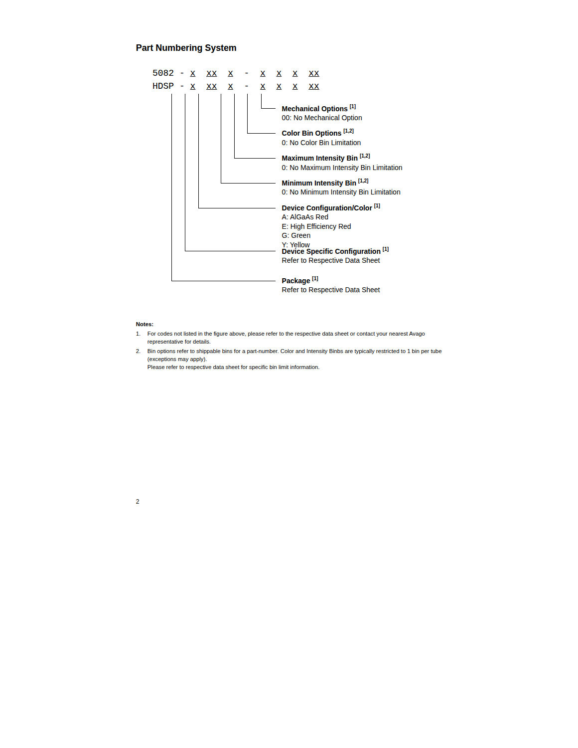Part Numbering System
5082 - x xx x - x x x xx HDSP - x xx x - x x x xx
Mechanical Options [1]
00: No Mechanical Option
Color Bin Options [1,2]
0: No Color Bin Limitation
Maximum Intensity Bin [1,2]
0: No Maximum Intensity Bin Limitation
Minimum Intensity Bin [1,2]
0: No Minimum Intensity Bin Limitation
Device Configuration/Color [1]
A: AlGaAs Red
E: High Efficiency Red
G: Green
Y: Yellow
Device Specific Configuration [1]
Refer to Respective Data Sheet
Package [1]
Refer to Respective Data Sheet
Notes:
For codes not listed in the figure above, please refer to the respective data sheet or contact your nearest Avago representative for details.
Bin options refer to shippable bins for a part-number. Color and Intensity Binbs are typically restricted to 1 bin per tube (exceptions may apply). Please refer to respective data sheet for specific bin limit information.
2